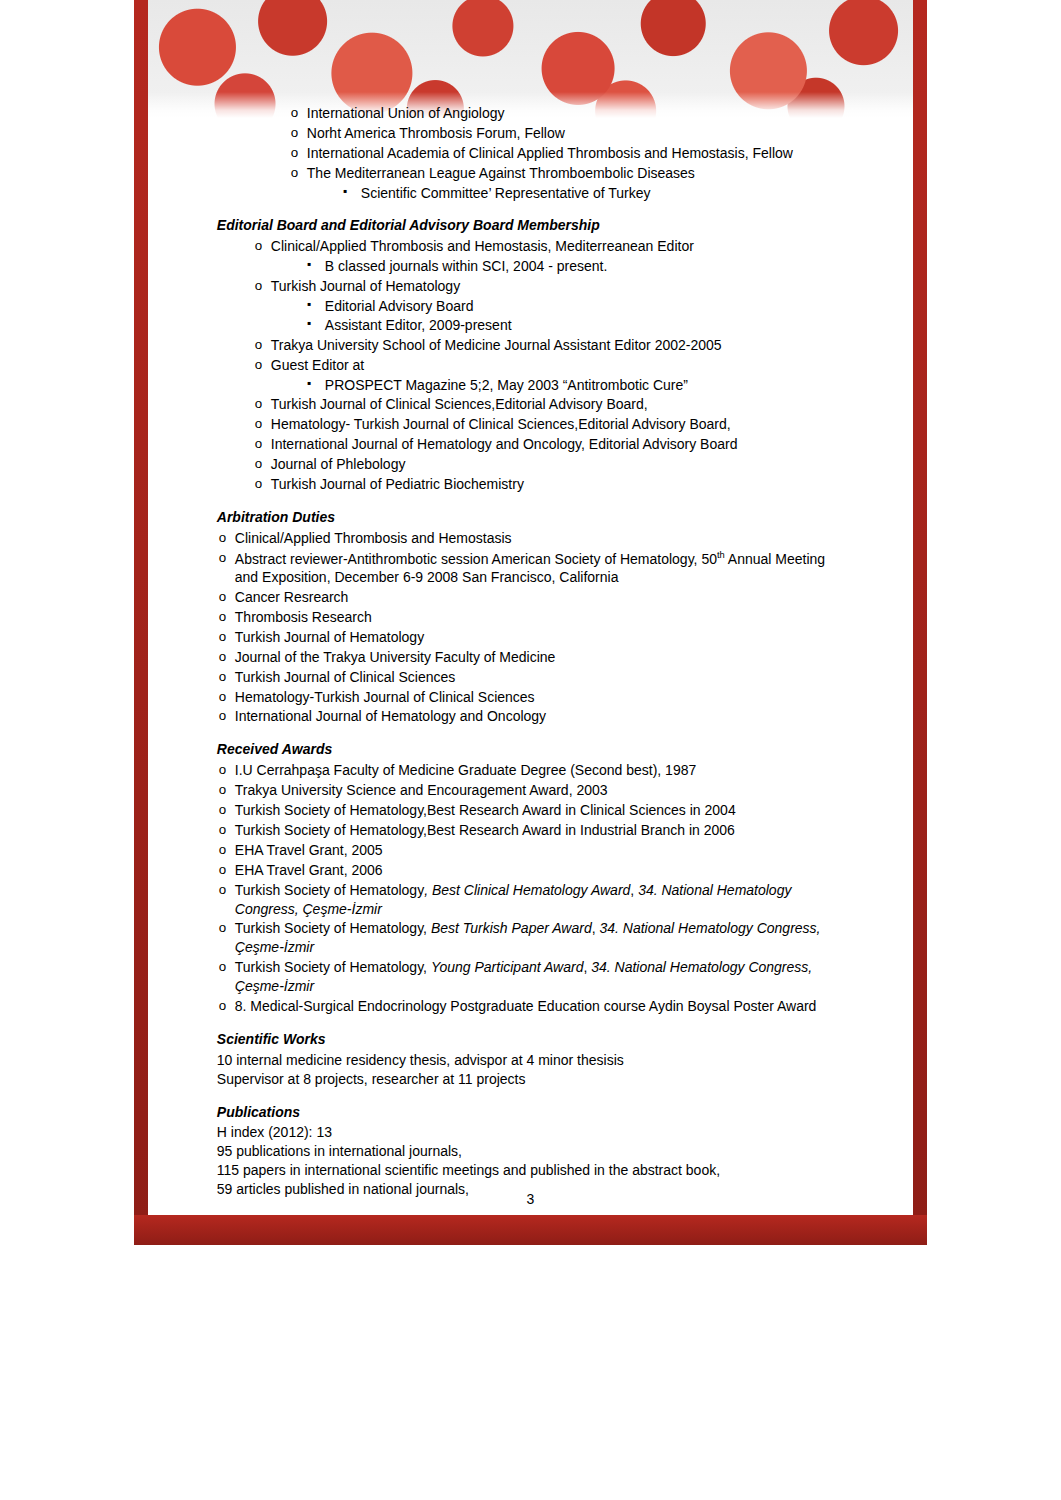International Union of Angiology
Norht America Thrombosis Forum, Fellow
International Academia of Clinical Applied Thrombosis and Hemostasis, Fellow
The Mediterranean League Against Thromboembolic Diseases
Scientific Committee’ Representative of Turkey
Editorial Board and Editorial Advisory Board Membership
Clinical/Applied Thrombosis and Hemostasis, Mediterreanean Editor
B classed journals within SCI, 2004 - present.
Turkish Journal of Hematology
Editorial Advisory Board
Assistant Editor, 2009-present
Trakya University School of Medicine Journal Assistant Editor 2002-2005
Guest Editor at
PROSPECT Magazine 5;2, May 2003 “Antitrombotic Cure”
Turkish Journal of Clinical Sciences,Editorial Advisory Board,
Hematology- Turkish Journal of Clinical Sciences,Editorial Advisory Board,
International Journal of Hematology and Oncology, Editorial Advisory Board
Journal of Phlebology
Turkish Journal of Pediatric Biochemistry
Arbitration Duties
Clinical/Applied Thrombosis and Hemostasis
Abstract reviewer-Antithrombotic session American Society of Hematology, 50th Annual Meeting and Exposition, December 6-9 2008 San Francisco, California
Cancer Resrearch
Thrombosis Research
Turkish Journal of Hematology
Journal of the Trakya University Faculty of Medicine
Turkish Journal of Clinical Sciences
Hematology-Turkish Journal of Clinical Sciences
International Journal of Hematology and Oncology
Received Awards
I.U Cerrahpaşa Faculty of Medicine Graduate Degree (Second best), 1987
Trakya University Science and Encouragement Award, 2003
Turkish Society of Hematology,Best Research Award in Clinical Sciences in 2004
Turkish Society of Hematology,Best Research Award in Industrial Branch in 2006
EHA Travel Grant, 2005
EHA Travel Grant, 2006
Turkish Society of Hematology, Best Clinical Hematology Award, 34. National Hematology Congress, Çeşme-İzmir
Turkish Society of Hematology, Best Turkish Paper Award, 34. National Hematology Congress, Çeşme-İzmir
Turkish Society of Hematology, Young Participant Award, 34. National Hematology Congress, Çeşme-İzmir
8. Medical-Surgical Endocrinology Postgraduate Education course Aydin Boysal Poster Award
Scientific Works
10 internal medicine residency thesis, advispor at 4 minor thesisis
Supervisor at 8 projects, researcher at 11 projects
Publications
H index (2012): 13
95 publications in international journals,
115 papers in international scientific meetings and published in the abstract book,
59 articles published in national journals,
3